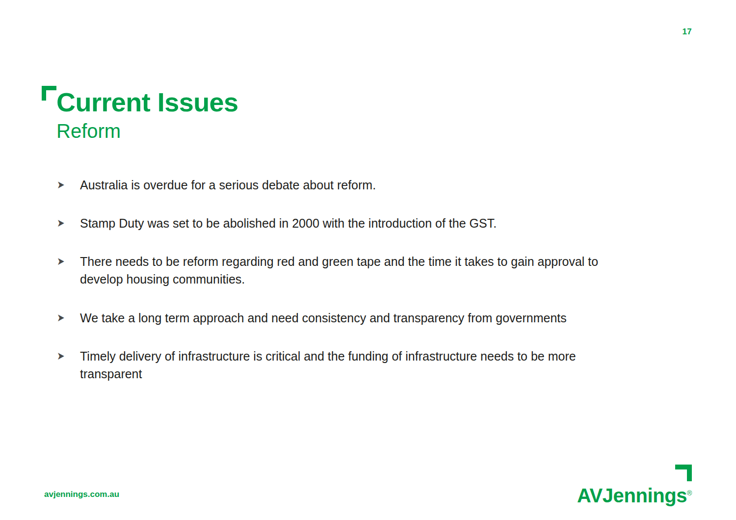17
Current Issues
Reform
Australia is overdue for a serious debate about reform.
Stamp Duty was set to be abolished in 2000 with the introduction of the GST.
There needs to be reform regarding red and green tape and the time it takes to gain approval to develop housing communities.
We take a long term approach and need consistency and transparency from governments
Timely delivery of infrastructure is critical and the funding of infrastructure needs to be more transparent
avjennings.com.au
AVJennings®